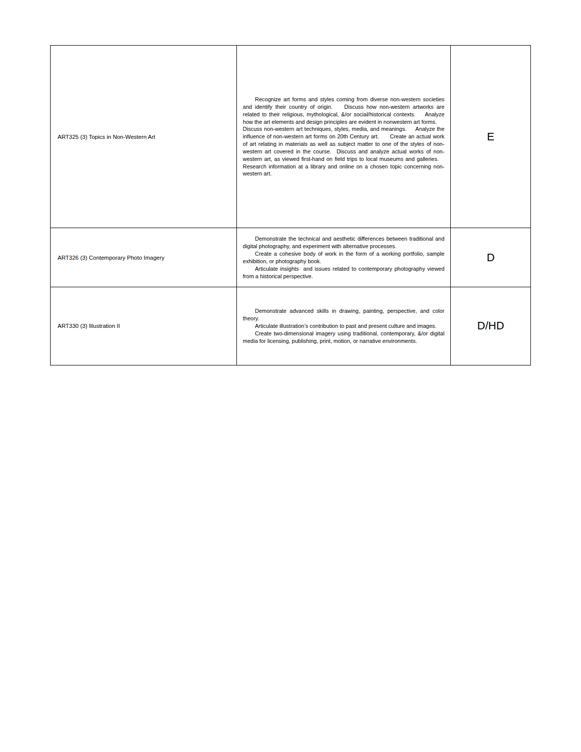| ART325 (3) Topics in Non-Western Art | Recognize art forms and styles coming from diverse non-western societies and identify their country of origin. Discuss how non-western artworks are related to their religious, mythological, &/or social/historical contexts. Analyze how the art elements and design principles are evident in nonwestern art forms. Discuss non-western art techniques, styles, media, and meanings. Analyze the influence of non-western art forms on 20th Century art. Create an actual work of art relating in materials as well as subject matter to one of the styles of non-western art covered in the course. Discuss and analyze actual works of non-western art, as viewed first-hand on field trips to local museums and galleries. Research information at a library and online on a chosen topic concerning non-western art. | E |
| ART326 (3) Contemporary Photo Imagery | Demonstrate the technical and aesthetic differences between traditional and digital photography, and experiment with alternative processes. Create a cohesive body of work in the form of a working portfolio, sample exhibition, or photography book. Articulate insights and issues related to contemporary photography viewed from a historical perspective. | D |
| ART330 (3) Illustration II | Demonstrate advanced skills in drawing, painting, perspective, and color theory. Articulate illustration’s contribution to past and present culture and images. Create two-dimensional imagery using traditional, contemporary, &/or digital media for licensing, publishing, print, motion, or narrative environments. | D/HD |